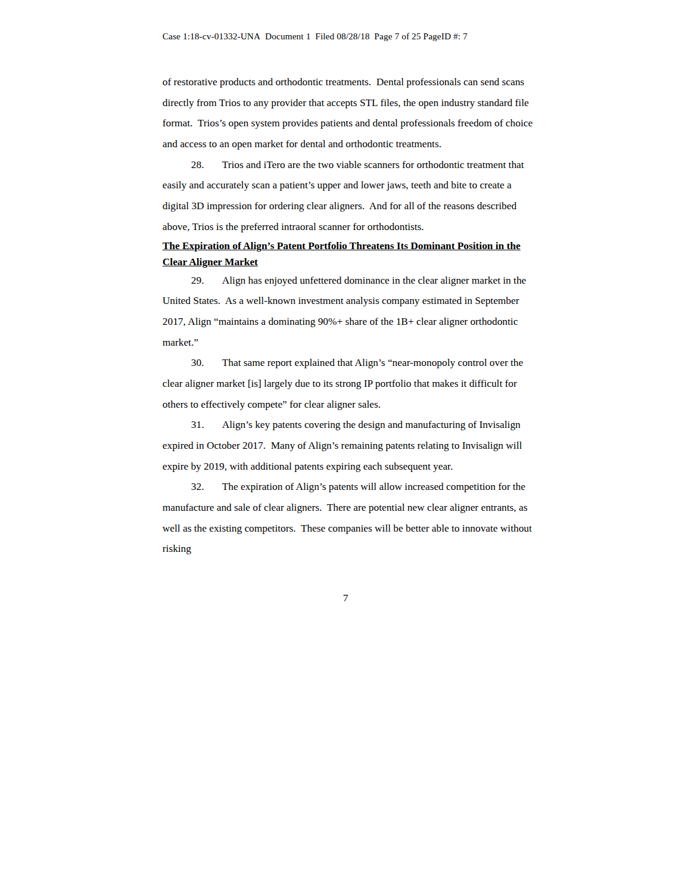Case 1:18-cv-01332-UNA Document 1 Filed 08/28/18 Page 7 of 25 PageID #: 7
of restorative products and orthodontic treatments. Dental professionals can send scans directly from Trios to any provider that accepts STL files, the open industry standard file format. Trios’s open system provides patients and dental professionals freedom of choice and access to an open market for dental and orthodontic treatments.
28. Trios and iTero are the two viable scanners for orthodontic treatment that easily and accurately scan a patient’s upper and lower jaws, teeth and bite to create a digital 3D impression for ordering clear aligners. And for all of the reasons described above, Trios is the preferred intraoral scanner for orthodontists.
The Expiration of Align’s Patent Portfolio Threatens Its Dominant Position in the Clear Aligner Market
29. Align has enjoyed unfettered dominance in the clear aligner market in the United States. As a well-known investment analysis company estimated in September 2017, Align “maintains a dominating 90%+ share of the 1B+ clear aligner orthodontic market.”
30. That same report explained that Align’s “near-monopoly control over the clear aligner market [is] largely due to its strong IP portfolio that makes it difficult for others to effectively compete” for clear aligner sales.
31. Align’s key patents covering the design and manufacturing of Invisalign expired in October 2017. Many of Align’s remaining patents relating to Invisalign will expire by 2019, with additional patents expiring each subsequent year.
32. The expiration of Align’s patents will allow increased competition for the manufacture and sale of clear aligners. There are potential new clear aligner entrants, as well as the existing competitors. These companies will be better able to innovate without risking
7